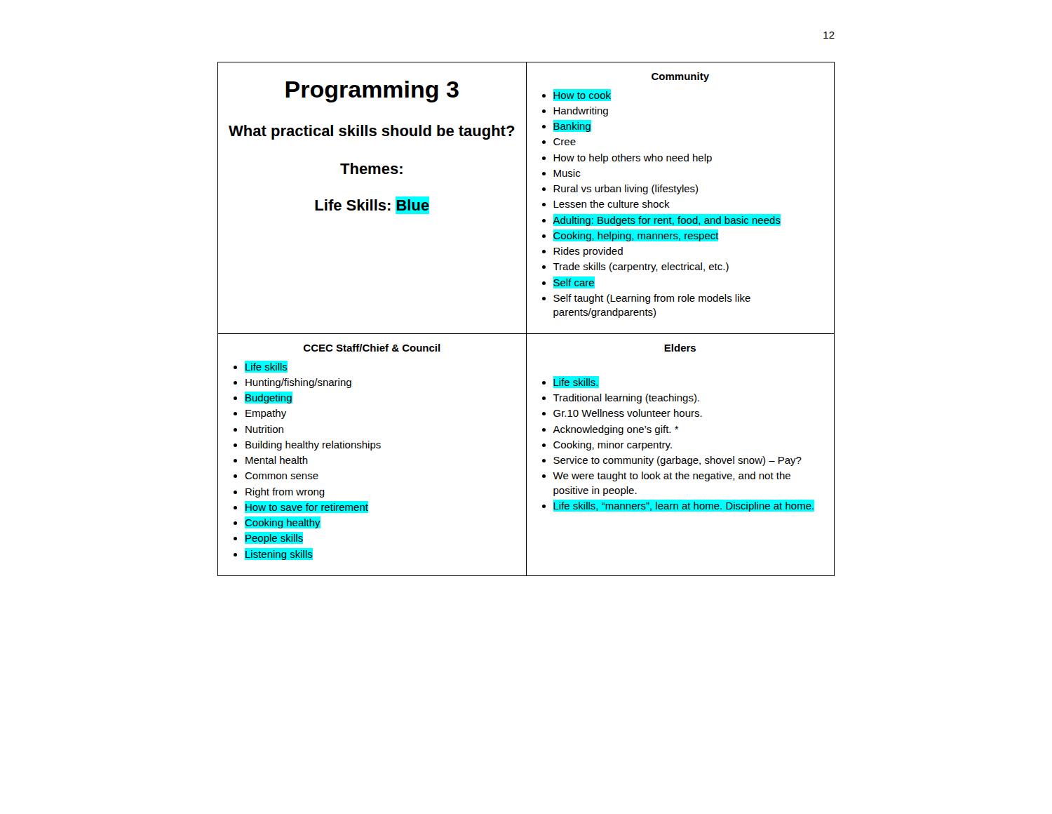12
| Programming 3 What practical skills should be taught? Themes: Life Skills: Blue | Community How to cook Handwriting Banking Cree How to help others who need help Music Rural vs urban living (lifestyles) Lessen the culture shock Adulting: Budgets for rent, food, and basic needs Cooking, helping, manners, respect Rides provided Trade skills (carpentry, electrical, etc.) Self care Self taught (Learning from role models like parents/grandparents) |
| CCEC Staff/Chief & Council Life skills Hunting/fishing/snaring Budgeting Empathy Nutrition Building healthy relationships Mental health Common sense Right from wrong How to save for retirement Cooking healthy People skills Listening skills | Elders Life skills. Traditional learning (teachings). Gr.10 Wellness volunteer hours. Acknowledging one’s gift. * Cooking, minor carpentry. Service to community (garbage, shovel snow) – Pay? We were taught to look at the negative, and not the positive in people. Life skills, “manners”, learn at home. Discipline at home. |